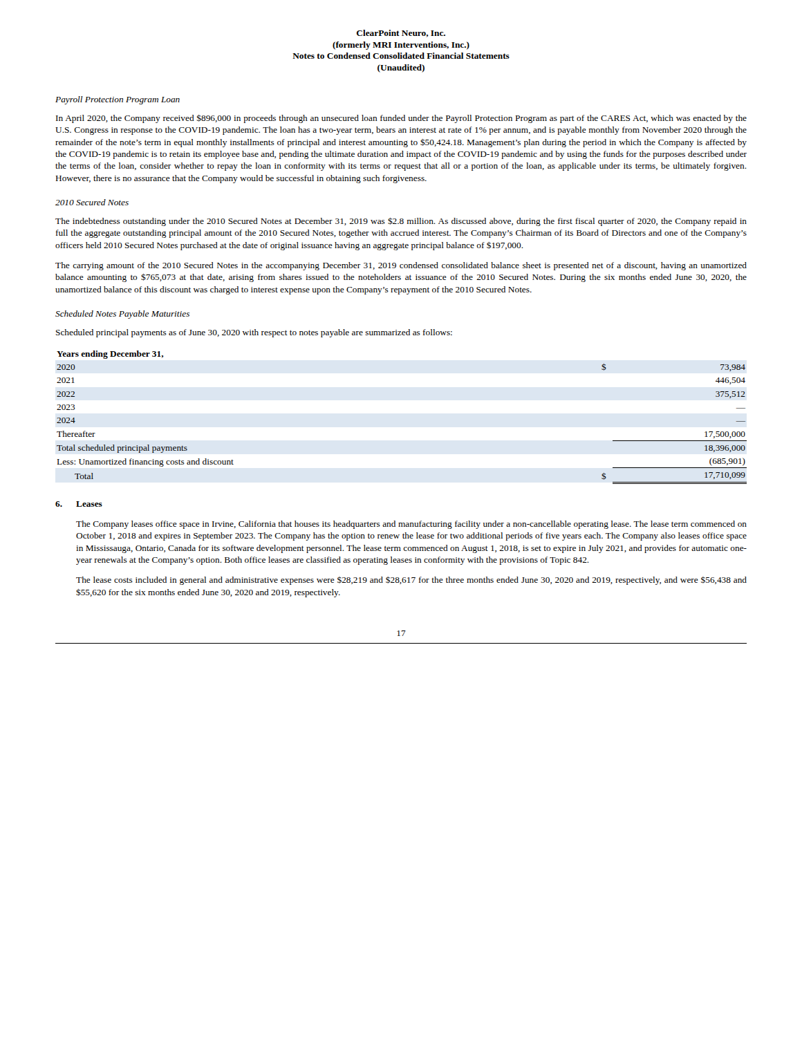ClearPoint Neuro, Inc.
(formerly MRI Interventions, Inc.)
Notes to Condensed Consolidated Financial Statements
(Unaudited)
Payroll Protection Program Loan
In April 2020, the Company received $896,000 in proceeds through an unsecured loan funded under the Payroll Protection Program as part of the CARES Act, which was enacted by the U.S. Congress in response to the COVID-19 pandemic. The loan has a two-year term, bears an interest at rate of 1% per annum, and is payable monthly from November 2020 through the remainder of the note’s term in equal monthly installments of principal and interest amounting to $50,424.18. Management’s plan during the period in which the Company is affected by the COVID-19 pandemic is to retain its employee base and, pending the ultimate duration and impact of the COVID-19 pandemic and by using the funds for the purposes described under the terms of the loan, consider whether to repay the loan in conformity with its terms or request that all or a portion of the loan, as applicable under its terms, be ultimately forgiven. However, there is no assurance that the Company would be successful in obtaining such forgiveness.
2010 Secured Notes
The indebtedness outstanding under the 2010 Secured Notes at December 31, 2019 was $2.8 million. As discussed above, during the first fiscal quarter of 2020, the Company repaid in full the aggregate outstanding principal amount of the 2010 Secured Notes, together with accrued interest. The Company’s Chairman of its Board of Directors and one of the Company’s officers held 2010 Secured Notes purchased at the date of original issuance having an aggregate principal balance of $197,000.
The carrying amount of the 2010 Secured Notes in the accompanying December 31, 2019 condensed consolidated balance sheet is presented net of a discount, having an unamortized balance amounting to $765,073 at that date, arising from shares issued to the noteholders at issuance of the 2010 Secured Notes. During the six months ended June 30, 2020, the unamortized balance of this discount was charged to interest expense upon the Company’s repayment of the 2010 Secured Notes.
Scheduled Notes Payable Maturities
Scheduled principal payments as of June 30, 2020 with respect to notes payable are summarized as follows:
| Years ending December 31, |
| 2020 | $ | 73,984 |
| 2021 | | 446,504 |
| 2022 | | 375,512 |
| 2023 | | — |
| 2024 | | — |
| Thereafter | | 17,500,000 |
| Total scheduled principal payments | | 18,396,000 |
| Less: Unamortized financing costs and discount | | (685,901) |
| Total | $ | 17,710,099 |
6.
Leases
The Company leases office space in Irvine, California that houses its headquarters and manufacturing facility under a non-cancellable operating lease. The lease term commenced on October 1, 2018 and expires in September 2023. The Company has the option to renew the lease for two additional periods of five years each. The Company also leases office space in Mississauga, Ontario, Canada for its software development personnel. The lease term commenced on August 1, 2018, is set to expire in July 2021, and provides for automatic one-year renewals at the Company’s option. Both office leases are classified as operating leases in conformity with the provisions of Topic 842.
The lease costs included in general and administrative expenses were $28,219 and $28,617 for the three months ended June 30, 2020 and 2019, respectively, and were $56,438 and $55,620 for the six months ended June 30, 2020 and 2019, respectively.
17